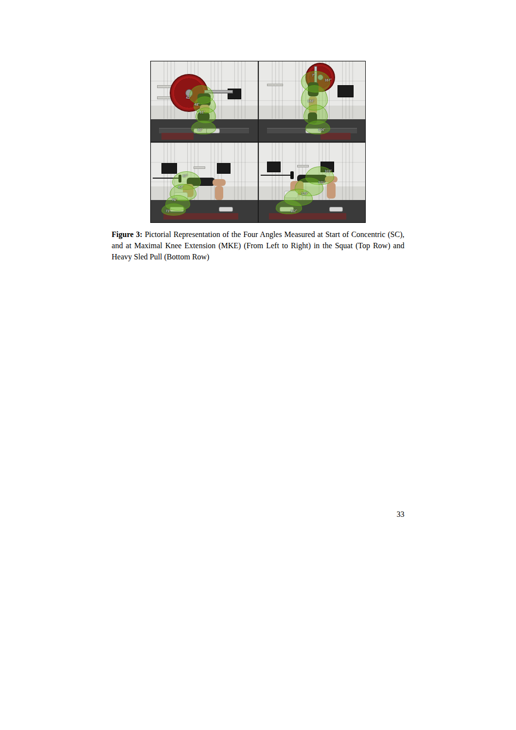43° 48° 61° 86°
7° 167° 163° 104°
97° 62° 76° 73°
103° 101° 129° 112°
Figure 3: Pictorial Representation of the Four Angles Measured at Start of Concentric (SC), and at Maximal Knee Extension (MKE) (From Left to Right) in the Squat (Top Row) and Heavy Sled Pull (Bottom Row)
33